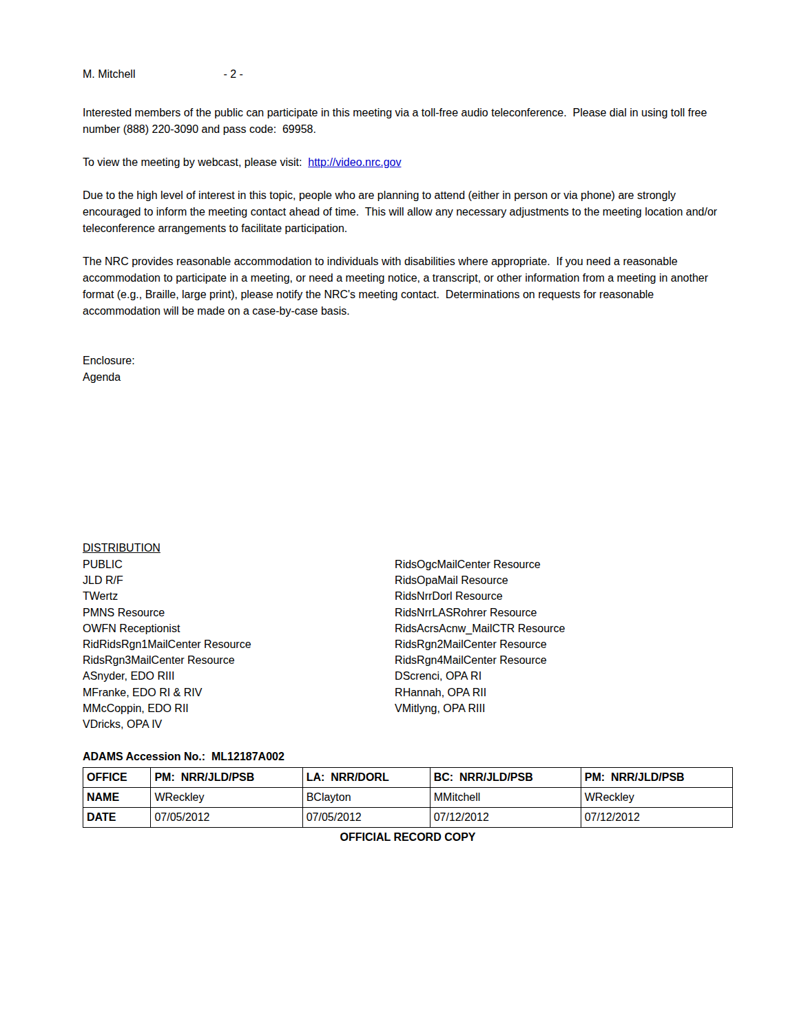M. Mitchell - 2 -
Interested members of the public can participate in this meeting via a toll-free audio teleconference. Please dial in using toll free number (888) 220-3090 and pass code: 69958.
To view the meeting by webcast, please visit: http://video.nrc.gov
Due to the high level of interest in this topic, people who are planning to attend (either in person or via phone) are strongly encouraged to inform the meeting contact ahead of time. This will allow any necessary adjustments to the meeting location and/or teleconference arrangements to facilitate participation.
The NRC provides reasonable accommodation to individuals with disabilities where appropriate. If you need a reasonable accommodation to participate in a meeting, or need a meeting notice, a transcript, or other information from a meeting in another format (e.g., Braille, large print), please notify the NRC's meeting contact. Determinations on requests for reasonable accommodation will be made on a case-by-case basis.
Enclosure:
Agenda
DISTRIBUTION
| PUBLIC | RidsOgcMailCenter Resource |
| JLD R/F | RidsOpaMail Resource |
| TWertz | RidsNrrDorl Resource |
| PMNS Resource | RidsNrrLASRohrer Resource |
| OWFN Receptionist | RidsAcrsAcnw_MailCTR Resource |
| RidRidsRgn1MailCenter Resource | RidsRgn2MailCenter Resource |
| RidsRgn3MailCenter Resource | RidsRgn4MailCenter Resource |
| ASnyder, EDO RIII | DScrenci, OPA RI |
| MFranke, EDO RI & RIV | RHannah, OPA RII |
| MMcCoppin, EDO RII | VMitlyng, OPA RIII |
| VDricks, OPA IV | |
ADAMS Accession No.: ML12187A002
| OFFICE | PM: NRR/JLD/PSB | LA: NRR/DORL | BC: NRR/JLD/PSB | PM: NRR/JLD/PSB |
| --- | --- | --- | --- | --- |
| NAME | WReckley | BClayton | MMitchell | WReckley |
| DATE | 07/05/2012 | 07/05/2012 | 07/12/2012 | 07/12/2012 |
OFFICIAL RECORD COPY